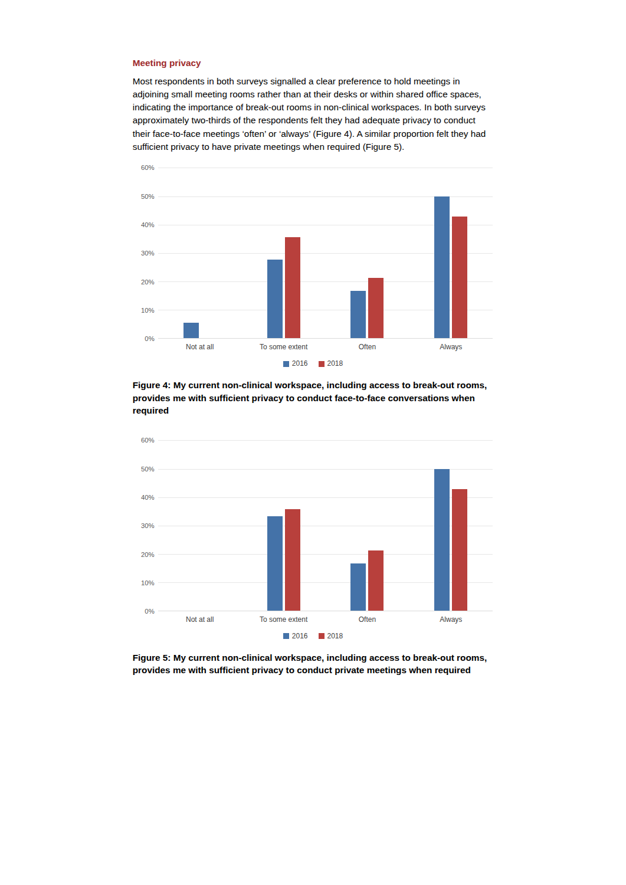Meeting privacy
Most respondents in both surveys signalled a clear preference to hold meetings in adjoining small meeting rooms rather than at their desks or within shared office spaces, indicating the importance of break-out rooms in non-clinical workspaces. In both surveys approximately two-thirds of the respondents felt they had adequate privacy to conduct their face-to-face meetings ‘often’ or ‘always’ (Figure 4). A similar proportion felt they had sufficient privacy to have private meetings when required (Figure 5).
60%
50%
40%
30%
20%
10%
0%
Not at all
To some extent
Often
Always
2016 2018
Figure 4: My current non-clinical workspace, including access to break-out rooms, provides me with sufficient privacy to conduct face-to-face conversations when required
60%
50%
40%
30%
20%
10%
0%
Not at all
To some extent
Often
Always
2016 2018
Figure 5: My current non-clinical workspace, including access to break-out rooms, provides me with sufficient privacy to conduct private meetings when required